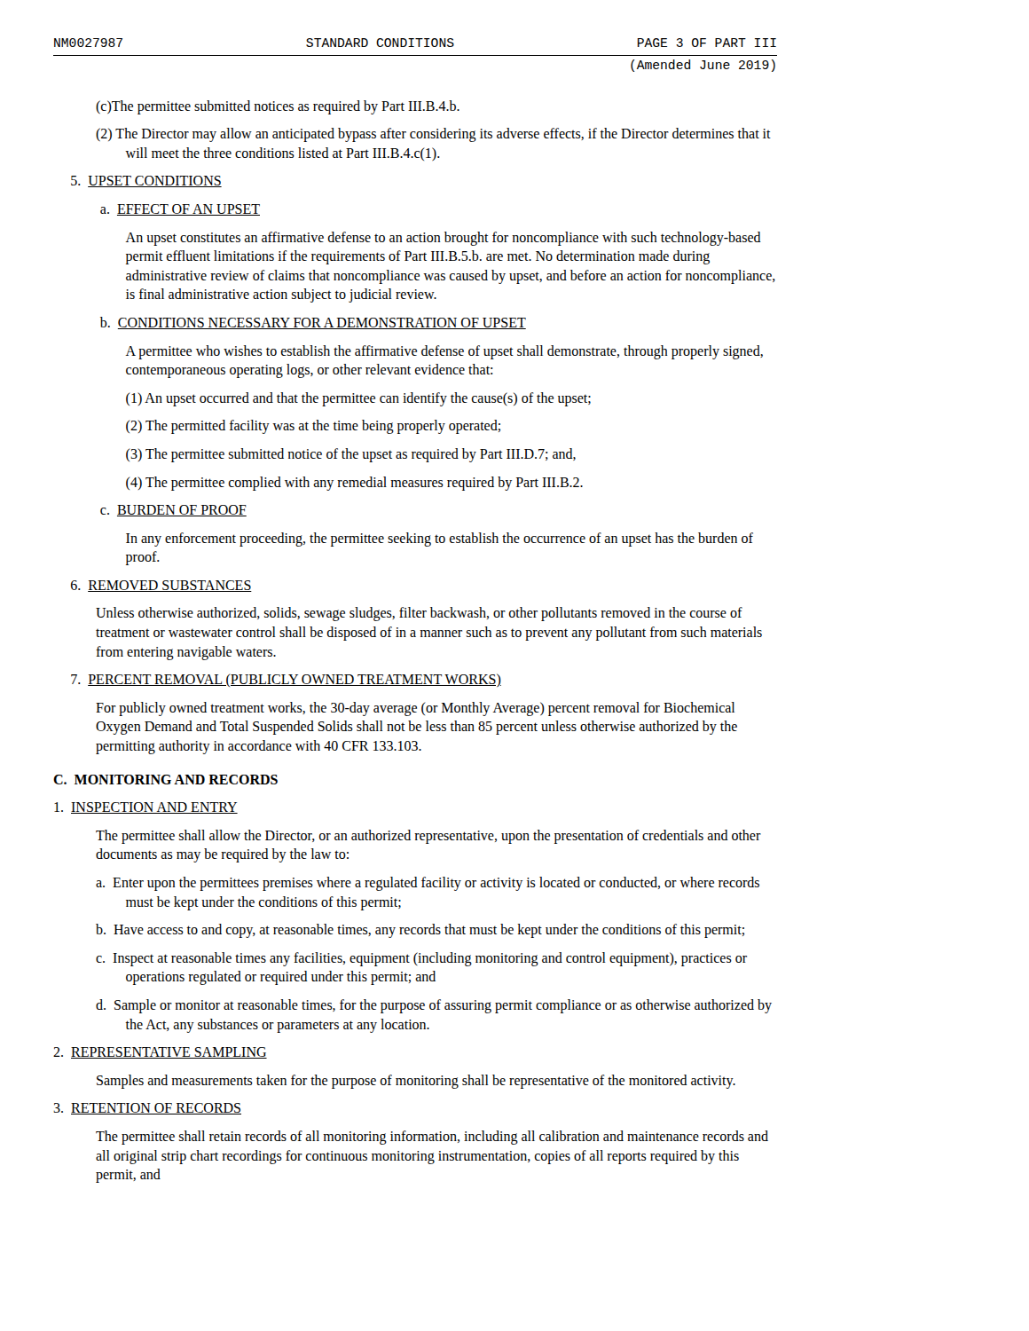NM0027987 STANDARD CONDITIONS PAGE 3 OF PART III
(Amended June 2019)
(c)The permittee submitted notices as required by Part III.B.4.b.
(2) The Director may allow an anticipated bypass after considering its adverse effects, if the Director determines that it will meet the three conditions listed at Part III.B.4.c(1).
5. UPSET CONDITIONS
a. EFFECT OF AN UPSET
An upset constitutes an affirmative defense to an action brought for noncompliance with such technology-based permit effluent limitations if the requirements of Part III.B.5.b. are met. No determination made during administrative review of claims that noncompliance was caused by upset, and before an action for noncompliance, is final administrative action subject to judicial review.
b. CONDITIONS NECESSARY FOR A DEMONSTRATION OF UPSET
A permittee who wishes to establish the affirmative defense of upset shall demonstrate, through properly signed, contemporaneous operating logs, or other relevant evidence that:
(1) An upset occurred and that the permittee can identify the cause(s) of the upset;
(2) The permitted facility was at the time being properly operated;
(3) The permittee submitted notice of the upset as required by Part III.D.7; and,
(4) The permittee complied with any remedial measures required by Part III.B.2.
c. BURDEN OF PROOF
In any enforcement proceeding, the permittee seeking to establish the occurrence of an upset has the burden of proof.
6. REMOVED SUBSTANCES
Unless otherwise authorized, solids, sewage sludges, filter backwash, or other pollutants removed in the course of treatment or wastewater control shall be disposed of in a manner such as to prevent any pollutant from such materials from entering navigable waters.
7. PERCENT REMOVAL (PUBLICLY OWNED TREATMENT WORKS)
For publicly owned treatment works, the 30-day average (or Monthly Average) percent removal for Biochemical Oxygen Demand and Total Suspended Solids shall not be less than 85 percent unless otherwise authorized by the permitting authority in accordance with 40 CFR 133.103.
C. MONITORING AND RECORDS
1. INSPECTION AND ENTRY
The permittee shall allow the Director, or an authorized representative, upon the presentation of credentials and other documents as may be required by the law to:
a. Enter upon the permittees premises where a regulated facility or activity is located or conducted, or where records must be kept under the conditions of this permit;
b. Have access to and copy, at reasonable times, any records that must be kept under the conditions of this permit;
c. Inspect at reasonable times any facilities, equipment (including monitoring and control equipment), practices or operations regulated or required under this permit; and
d. Sample or monitor at reasonable times, for the purpose of assuring permit compliance or as otherwise authorized by the Act, any substances or parameters at any location.
2. REPRESENTATIVE SAMPLING
Samples and measurements taken for the purpose of monitoring shall be representative of the monitored activity.
3. RETENTION OF RECORDS
The permittee shall retain records of all monitoring information, including all calibration and maintenance records and all original strip chart recordings for continuous monitoring instrumentation, copies of all reports required by this permit, and